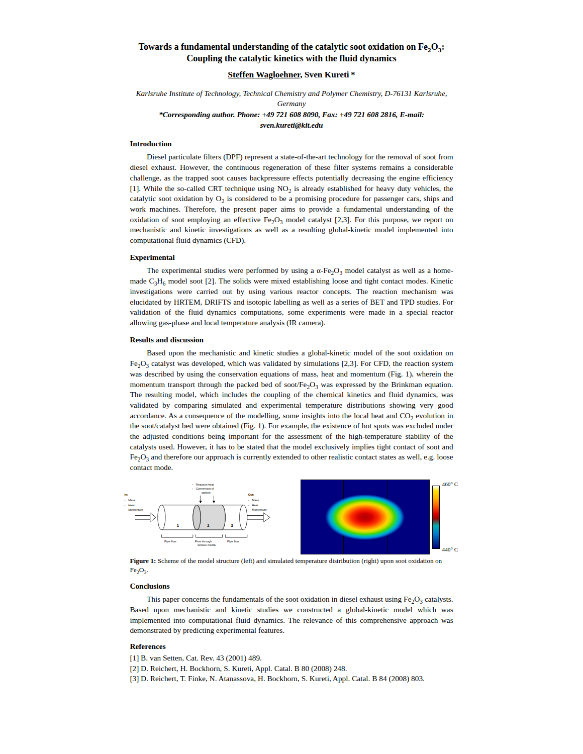Towards a fundamental understanding of the catalytic soot oxidation on Fe2O3: Coupling the catalytic kinetics with the fluid dynamics
Steffen Wagloehner, Sven Kureti *
Karlsruhe Institute of Technology, Technical Chemistry and Polymer Chemistry, D-76131 Karlsruhe, Germany
*Corresponding author. Phone: +49 721 608 8090, Fax: +49 721 608 2816, E-mail: sven.kureti@kit.edu
Introduction
Diesel particulate filters (DPF) represent a state-of-the-art technology for the removal of soot from diesel exhaust. However, the continuous regeneration of these filter systems remains a considerable challenge, as the trapped soot causes backpressure effects potentially decreasing the engine efficiency [1]. While the so-called CRT technique using NO2 is already established for heavy duty vehicles, the catalytic soot oxidation by O2 is considered to be a promising procedure for passenger cars, ships and work machines. Therefore, the present paper aims to provide a fundamental understanding of the oxidation of soot employing an effective Fe2O3 model catalyst [2,3]. For this purpose, we report on mechanistic and kinetic investigations as well as a resulting global-kinetic model implemented into computational fluid dynamics (CFD).
Experimental
The experimental studies were performed by using a α-Fe2O3 model catalyst as well as a home-made C3H6 model soot [2]. The solids were mixed establishing loose and tight contact modes. Kinetic investigations were carried out by using various reactor concepts. The reaction mechanism was elucidated by HRTEM, DRIFTS and isotopic labelling as well as a series of BET and TPD studies. For validation of the fluid dynamics computations, some experiments were made in a special reactor allowing gas-phase and local temperature analysis (IR camera).
Results and discussion
Based upon the mechanistic and kinetic studies a global-kinetic model of the soot oxidation on Fe2O3 catalyst was developed, which was validated by simulations [2,3]. For CFD, the reaction system was described by using the conservation equations of mass, heat and momentum (Fig. 1), wherein the momentum transport through the packed bed of soot/Fe2O3 was expressed by the Brinkman equation. The resulting model, which includes the coupling of the chemical kinetics and fluid dynamics, was validated by comparing simulated and experimental temperature distributions showing very good accordance. As a consequence of the modelling, some insights into the local heat and CO2 evolution in the soot/catalyst bed were obtained (Fig. 1). For example, the existence of hot spots was excluded under the adjusted conditions being important for the assessment of the high-temperature stability of the catalysts used. However, it has to be stated that the model exclusively implies tight contact of soot and Fe2O3 and therefore our approach is currently extended to other realistic contact states as well, e.g. loose contact mode.
- Reaction heat - Conversion of carbon In: - Mass - Heat - Momentum Out: - Mass - Heat - Momentum Packed bed 1 2 3 Pipe flow Flow through porous media Pipe flow
460° C
440° C
Figure 1: Scheme of the model structure (left) and simulated temperature distribution (right) upon soot oxidation on Fe2O3.
Conclusions
This paper concerns the fundamentals of the soot oxidation in diesel exhaust using Fe2O3 catalysts. Based upon mechanistic and kinetic studies we constructed a global-kinetic model which was implemented into computational fluid dynamics. The relevance of this comprehensive approach was demonstrated by predicting experimental features.
References
[1] B. van Setten, Cat. Rev. 43 (2001) 489.
[2] D. Reichert, H. Bockhorn, S. Kureti, Appl. Catal. B 80 (2008) 248.
[3] D. Reichert, T. Finke, N. Atanassova, H. Bockhorn, S. Kureti, Appl. Catal. B 84 (2008) 803.